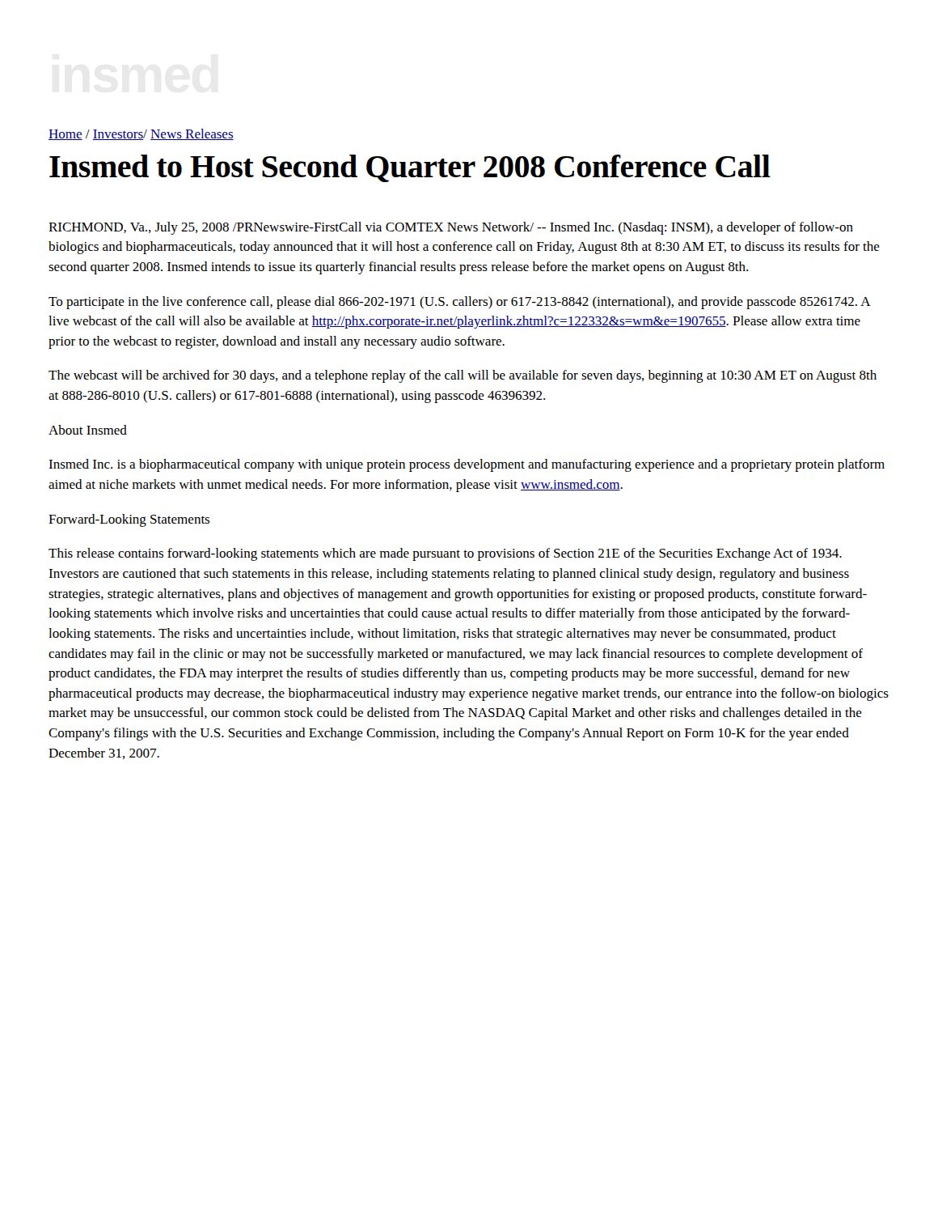insmed
Home / Investors/ News Releases
Insmed to Host Second Quarter 2008 Conference Call
RICHMOND, Va., July 25, 2008 /PRNewswire-FirstCall via COMTEX News Network/ -- Insmed Inc. (Nasdaq: INSM), a developer of follow-on biologics and biopharmaceuticals, today announced that it will host a conference call on Friday, August 8th at 8:30 AM ET, to discuss its results for the second quarter 2008. Insmed intends to issue its quarterly financial results press release before the market opens on August 8th.
To participate in the live conference call, please dial 866-202-1971 (U.S. callers) or 617-213-8842 (international), and provide passcode 85261742. A live webcast of the call will also be available at http://phx.corporate-ir.net/playerlink.zhtml?c=122332&s=wm&e=1907655. Please allow extra time prior to the webcast to register, download and install any necessary audio software.
The webcast will be archived for 30 days, and a telephone replay of the call will be available for seven days, beginning at 10:30 AM ET on August 8th at 888-286-8010 (U.S. callers) or 617-801-6888 (international), using passcode 46396392.
About Insmed
Insmed Inc. is a biopharmaceutical company with unique protein process development and manufacturing experience and a proprietary protein platform aimed at niche markets with unmet medical needs. For more information, please visit www.insmed.com.
Forward-Looking Statements
This release contains forward-looking statements which are made pursuant to provisions of Section 21E of the Securities Exchange Act of 1934. Investors are cautioned that such statements in this release, including statements relating to planned clinical study design, regulatory and business strategies, strategic alternatives, plans and objectives of management and growth opportunities for existing or proposed products, constitute forward-looking statements which involve risks and uncertainties that could cause actual results to differ materially from those anticipated by the forward-looking statements. The risks and uncertainties include, without limitation, risks that strategic alternatives may never be consummated, product candidates may fail in the clinic or may not be successfully marketed or manufactured, we may lack financial resources to complete development of product candidates, the FDA may interpret the results of studies differently than us, competing products may be more successful, demand for new pharmaceutical products may decrease, the biopharmaceutical industry may experience negative market trends, our entrance into the follow-on biologics market may be unsuccessful, our common stock could be delisted from The NASDAQ Capital Market and other risks and challenges detailed in the Company's filings with the U.S. Securities and Exchange Commission, including the Company's Annual Report on Form 10-K for the year ended December 31, 2007.